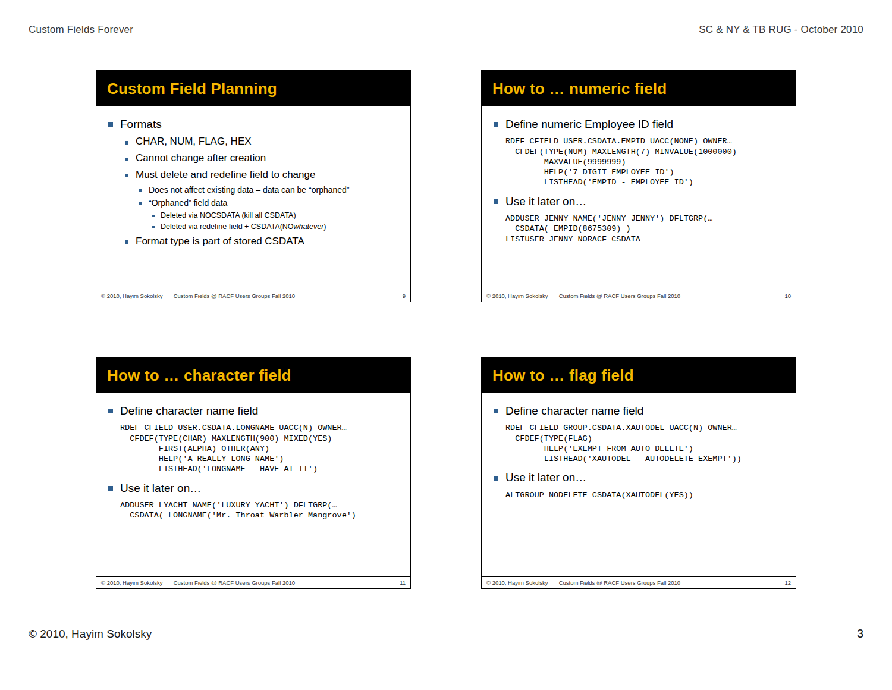Custom Fields Forever
SC & NY & TB RUG - October 2010
Custom Field Planning
Formats
CHAR, NUM, FLAG, HEX
Cannot change after creation
Must delete and redefine field to change
Does not affect existing data – data can be “orphaned”
“Orphaned” field data
Deleted via NOCSDATA (kill all CSDATA)
Deleted via redefine field + CSDATA(NOwhatever)
Format type is part of stored CSDATA
© 2010, Hayim Sokolsky Custom Fields @ RACF Users Groups Fall 2010 9
How to … numeric field
Define numeric Employee ID field
RDEF CFIELD USER.CSDATA.EMPID UACC(NONE) OWNER…
  CFDEF(TYPE(NUM) MAXLENGTH(7) MINVALUE(1000000)
        MAXVALUE(9999999)
        HELP('7 DIGIT EMPLOYEE ID')
        LISTHEAD('EMPID - EMPLOYEE ID')
Use it later on…
ADDUSER JENNY NAME('JENNY JENNY') DFLTGRP(…
  CSDATA( EMPID(8675309) )
LISTUSER JENNY NORACF CSDATA
© 2010, Hayim Sokolsky Custom Fields @ RACF Users Groups Fall 2010 10
How to … character field
Define character name field
RDEF CFIELD USER.CSDATA.LONGNAME UACC(N) OWNER…
  CFDEF(TYPE(CHAR) MAXLENGTH(900) MIXED(YES)
        FIRST(ALPHA) OTHER(ANY)
        HELP('A REALLY LONG NAME')
        LISTHEAD('LONGNAME – HAVE AT IT')
Use it later on…
ADDUSER LYACHT NAME('LUXURY YACHT') DFLTGRP(…
  CSDATA( LONGNAME('Mr. Throat Warbler Mangrove')
© 2010, Hayim Sokolsky Custom Fields @ RACF Users Groups Fall 2010 11
How to … flag field
Define character name field
RDEF CFIELD GROUP.CSDATA.XAUTODEL UACC(N) OWNER…
  CFDEF(TYPE(FLAG)
        HELP('EXEMPT FROM AUTO DELETE')
        LISTHEAD('XAUTODEL – AUTODELETE EXEMPT'))
Use it later on…
ALTGROUP NODELETE CSDATA(XAUTODEL(YES))
© 2010, Hayim Sokolsky Custom Fields @ RACF Users Groups Fall 2010 12
© 2010, Hayim Sokolsky
3